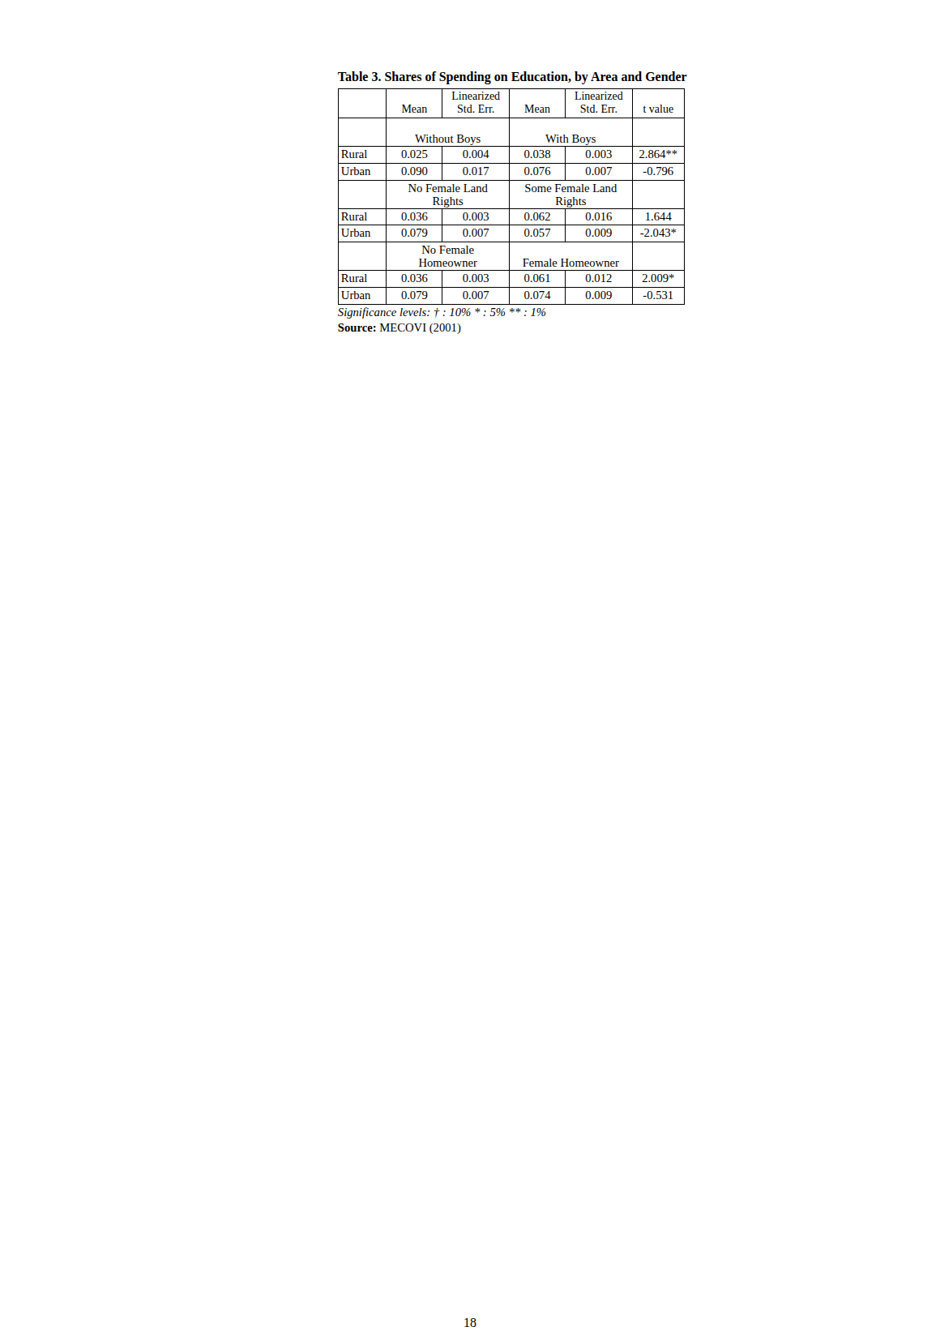Table 3. Shares of Spending on Education, by Area and Gender
| | Mean | Linearized Std. Err. | Mean | Linearized Std. Err. | t value |
| | Without Boys | With Boys | |
| Rural | 0.025 | 0.004 | 0.038 | 0.003 | 2.864** |
| Urban | 0.090 | 0.017 | 0.076 | 0.007 | -0.796 |
| | No Female Land Rights | Some Female Land Rights | |
| Rural | 0.036 | 0.003 | 0.062 | 0.016 | 1.644 |
| Urban | 0.079 | 0.007 | 0.057 | 0.009 | -2.043* |
| | No Female Homeowner | Female Homeowner | |
| Rural | 0.036 | 0.003 | 0.061 | 0.012 | 2.009* |
| Urban | 0.079 | 0.007 | 0.074 | 0.009 | -0.531 |
Significance levels: † : 10% * : 5% ** : 1%
Source: MECOVI (2001)
18